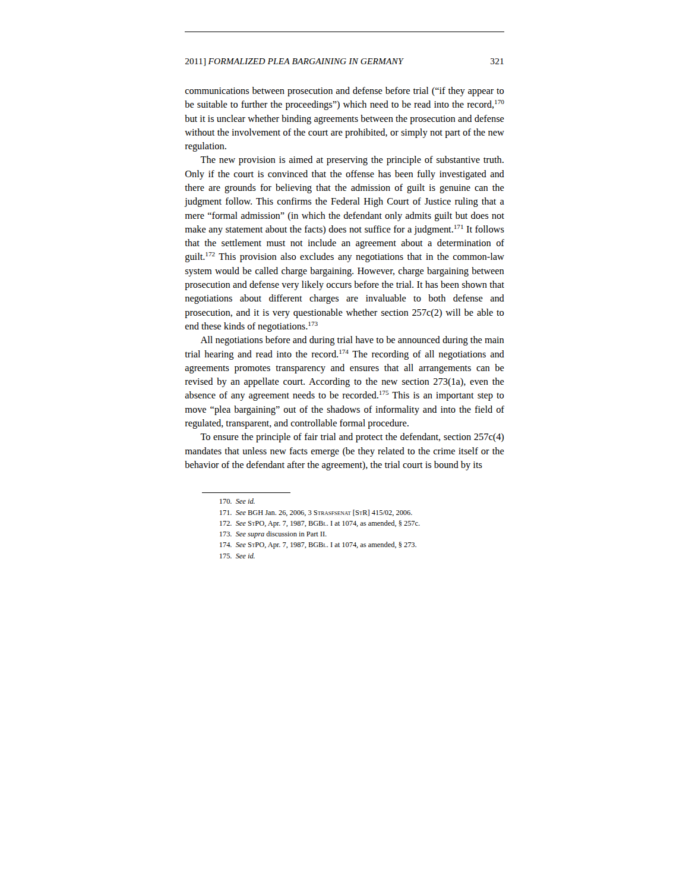2011] FORMALIZED PLEA BARGAINING IN GERMANY 321
communications between prosecution and defense before trial (“if they appear to be suitable to further the proceedings”) which need to be read into the record,170 but it is unclear whether binding agreements between the prosecution and defense without the involvement of the court are prohibited, or simply not part of the new regulation.
The new provision is aimed at preserving the principle of substantive truth. Only if the court is convinced that the offense has been fully investigated and there are grounds for believing that the admission of guilt is genuine can the judgment follow. This confirms the Federal High Court of Justice ruling that a mere “formal admission” (in which the defendant only admits guilt but does not make any statement about the facts) does not suffice for a judgment.171 It follows that the settlement must not include an agreement about a determination of guilt.172 This provision also excludes any negotiations that in the common-law system would be called charge bargaining. However, charge bargaining between prosecution and defense very likely occurs before the trial. It has been shown that negotiations about different charges are invaluable to both defense and prosecution, and it is very questionable whether section 257c(2) will be able to end these kinds of negotiations.173
All negotiations before and during trial have to be announced during the main trial hearing and read into the record.174 The recording of all negotiations and agreements promotes transparency and ensures that all arrangements can be revised by an appellate court. According to the new section 273(1a), even the absence of any agreement needs to be recorded.175 This is an important step to move “plea bargaining” out of the shadows of informality and into the field of regulated, transparent, and controllable formal procedure.
To ensure the principle of fair trial and protect the defendant, section 257c(4) mandates that unless new facts emerge (be they related to the crime itself or the behavior of the defendant after the agreement), the trial court is bound by its
170. See id.
171. See BGH Jan. 26, 2006, 3 Strasfsenat [StR] 415/02, 2006.
172. See StPO, Apr. 7, 1987, BGBl. I at 1074, as amended, § 257c.
173. See supra discussion in Part II.
174. See StPO, Apr. 7, 1987, BGBl. I at 1074, as amended, § 273.
175. See id.